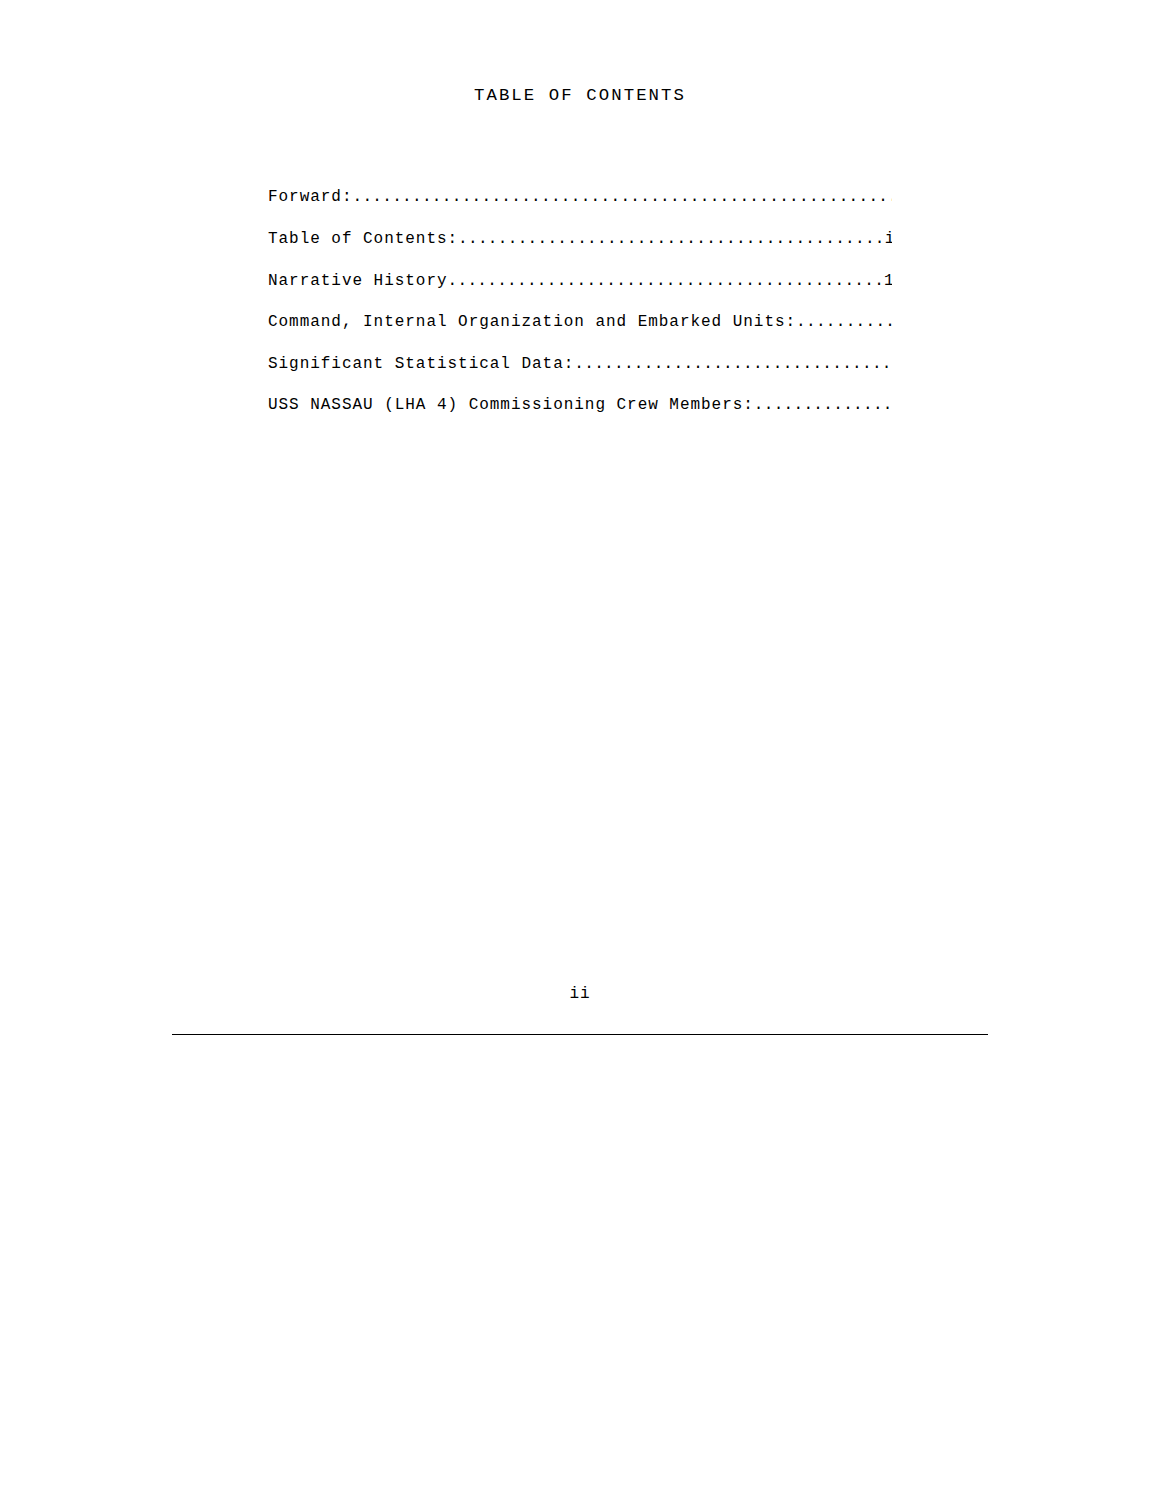TABLE OF CONTENTS
Forward:....................................................... i
Table of Contents:........................................... ii
Narrative History............................................ 1
Command, Internal Organization and Embarked Units:.............. 4
Significant Statistical Data:................................. 5
USS NASSAU (LHA 4) Commissioning Crew Members:.................. 6
ii